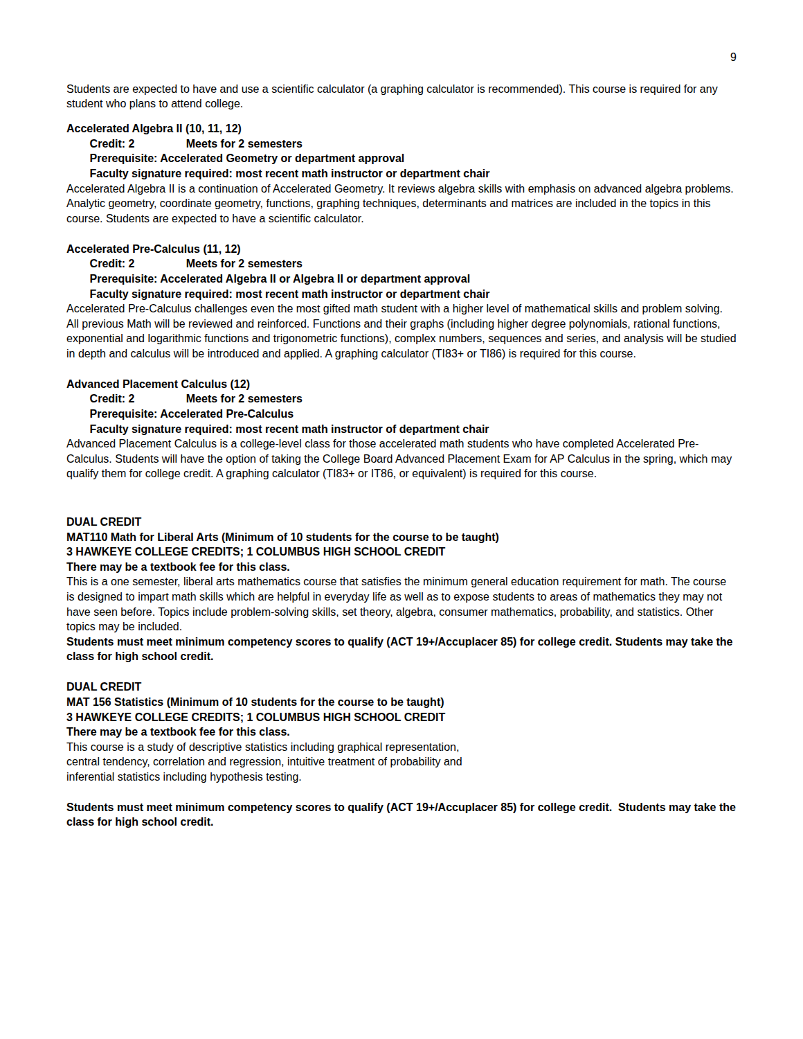9
Students are expected to have and use a scientific calculator (a graphing calculator is recommended). This course is required for any student who plans to attend college.
Accelerated Algebra II (10, 11, 12)
Credit: 2 Meets for 2 semesters Prerequisite: Accelerated Geometry or department approval Faculty signature required: most recent math instructor or department chair
Accelerated Algebra II is a continuation of Accelerated Geometry. It reviews algebra skills with emphasis on advanced algebra problems. Analytic geometry, coordinate geometry, functions, graphing techniques, determinants and matrices are included in the topics in this course. Students are expected to have a scientific calculator.
Accelerated Pre-Calculus (11, 12)
Credit: 2 Meets for 2 semesters Prerequisite: Accelerated Algebra II or Algebra II or department approval Faculty signature required: most recent math instructor or department chair
Accelerated Pre-Calculus challenges even the most gifted math student with a higher level of mathematical skills and problem solving. All previous Math will be reviewed and reinforced. Functions and their graphs (including higher degree polynomials, rational functions, exponential and logarithmic functions and trigonometric functions), complex numbers, sequences and series, and analysis will be studied in depth and calculus will be introduced and applied. A graphing calculator (TI83+ or TI86) is required for this course.
Advanced Placement Calculus (12)
Credit: 2 Meets for 2 semesters Prerequisite: Accelerated Pre-Calculus Faculty signature required: most recent math instructor of department chair
Advanced Placement Calculus is a college-level class for those accelerated math students who have completed Accelerated Pre-Calculus. Students will have the option of taking the College Board Advanced Placement Exam for AP Calculus in the spring, which may qualify them for college credit. A graphing calculator (TI83+ or IT86, or equivalent) is required for this course.
DUAL CREDIT
MAT110 Math for Liberal Arts (Minimum of 10 students for the course to be taught)
3 HAWKEYE COLLEGE CREDITS; 1 COLUMBUS HIGH SCHOOL CREDIT
There may be a textbook fee for this class.
This is a one semester, liberal arts mathematics course that satisfies the minimum general education requirement for math. The course is designed to impart math skills which are helpful in everyday life as well as to expose students to areas of mathematics they may not have seen before. Topics include problem-solving skills, set theory, algebra, consumer mathematics, probability, and statistics. Other topics may be included.
Students must meet minimum competency scores to qualify (ACT 19+/Accuplacer 85) for college credit. Students may take the class for high school credit.
DUAL CREDIT
MAT 156 Statistics (Minimum of 10 students for the course to be taught)
3 HAWKEYE COLLEGE CREDITS; 1 COLUMBUS HIGH SCHOOL CREDIT
There may be a textbook fee for this class.
This course is a study of descriptive statistics including graphical representation,
central tendency, correlation and regression, intuitive treatment of probability and
inferential statistics including hypothesis testing.
Students must meet minimum competency scores to qualify (ACT 19+/Accuplacer 85) for college credit. Students may take the class for high school credit.